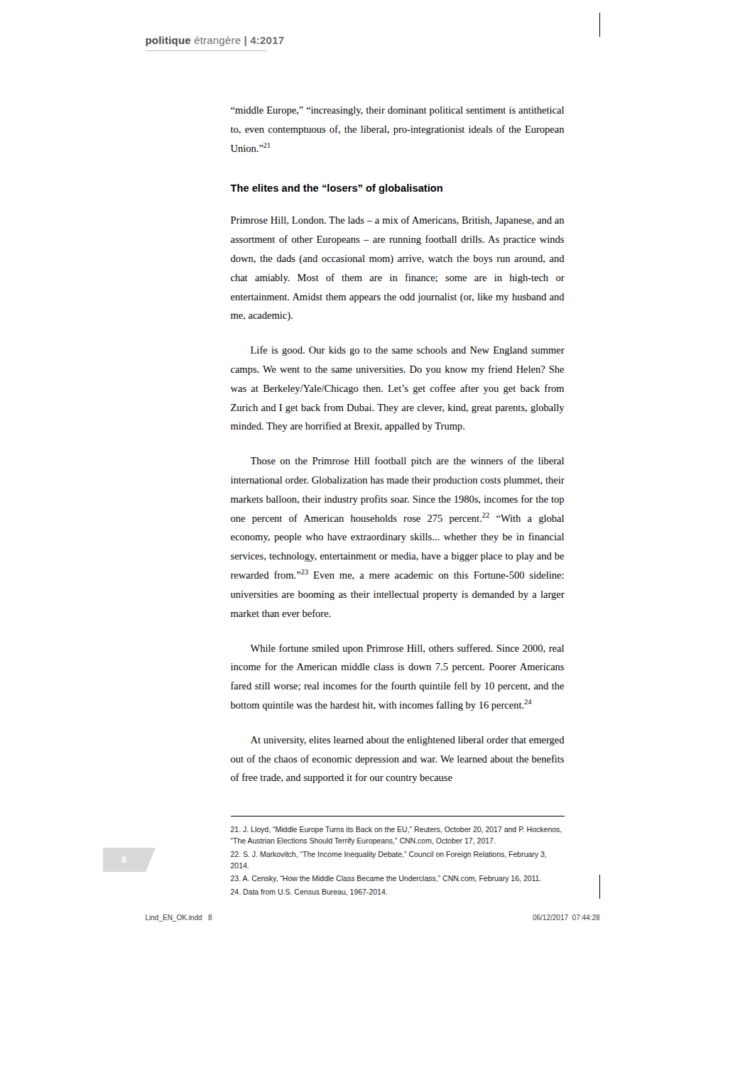politique étrangère | 4:2017
“middle Europe,” “increasingly, their dominant political sentiment is antithetical to, even contemptuous of, the liberal, pro-integrationist ideals of the European Union.”21
The elites and the “losers” of globalisation
Primrose Hill, London. The lads – a mix of Americans, British, Japanese, and an assortment of other Europeans – are running football drills. As practice winds down, the dads (and occasional mom) arrive, watch the boys run around, and chat amiably. Most of them are in finance; some are in high-tech or entertainment. Amidst them appears the odd journalist (or, like my husband and me, academic).
Life is good. Our kids go to the same schools and New England summer camps. We went to the same universities. Do you know my friend Helen? She was at Berkeley/Yale/Chicago then. Let’s get coffee after you get back from Zurich and I get back from Dubai. They are clever, kind, great parents, globally minded. They are horrified at Brexit, appalled by Trump.
Those on the Primrose Hill football pitch are the winners of the liberal international order. Globalization has made their production costs plummet, their markets balloon, their industry profits soar. Since the 1980s, incomes for the top one percent of American households rose 275 percent.22 “With a global economy, people who have extraordinary skills... whether they be in financial services, technology, entertainment or media, have a bigger place to play and be rewarded from.”23 Even me, a mere academic on this Fortune-500 sideline: universities are booming as their intellectual property is demanded by a larger market than ever before.
While fortune smiled upon Primrose Hill, others suffered. Since 2000, real income for the American middle class is down 7.5 percent. Poorer Americans fared still worse; real incomes for the fourth quintile fell by 10 percent, and the bottom quintile was the hardest hit, with incomes falling by 16 percent.24
At university, elites learned about the enlightened liberal order that emerged out of the chaos of economic depression and war. We learned about the benefits of free trade, and supported it for our country because
21. J. Lloyd, “Middle Europe Turns its Back on the EU,” Reuters, October 20, 2017 and P. Hockenos, “The Austrian Elections Should Terrify Europeans,” CNN.com, October 17, 2017.
22. S. J. Markovitch, “The Income Inequality Debate,” Council on Foreign Relations, February 3, 2014.
23. A. Censky, “How the Middle Class Became the Underclass,” CNN.com, February 16, 2011.
24. Data from U.S. Census Bureau, 1967-2014.
8
Lind_EN_OK.indd 8 06/12/2017 07:44:28